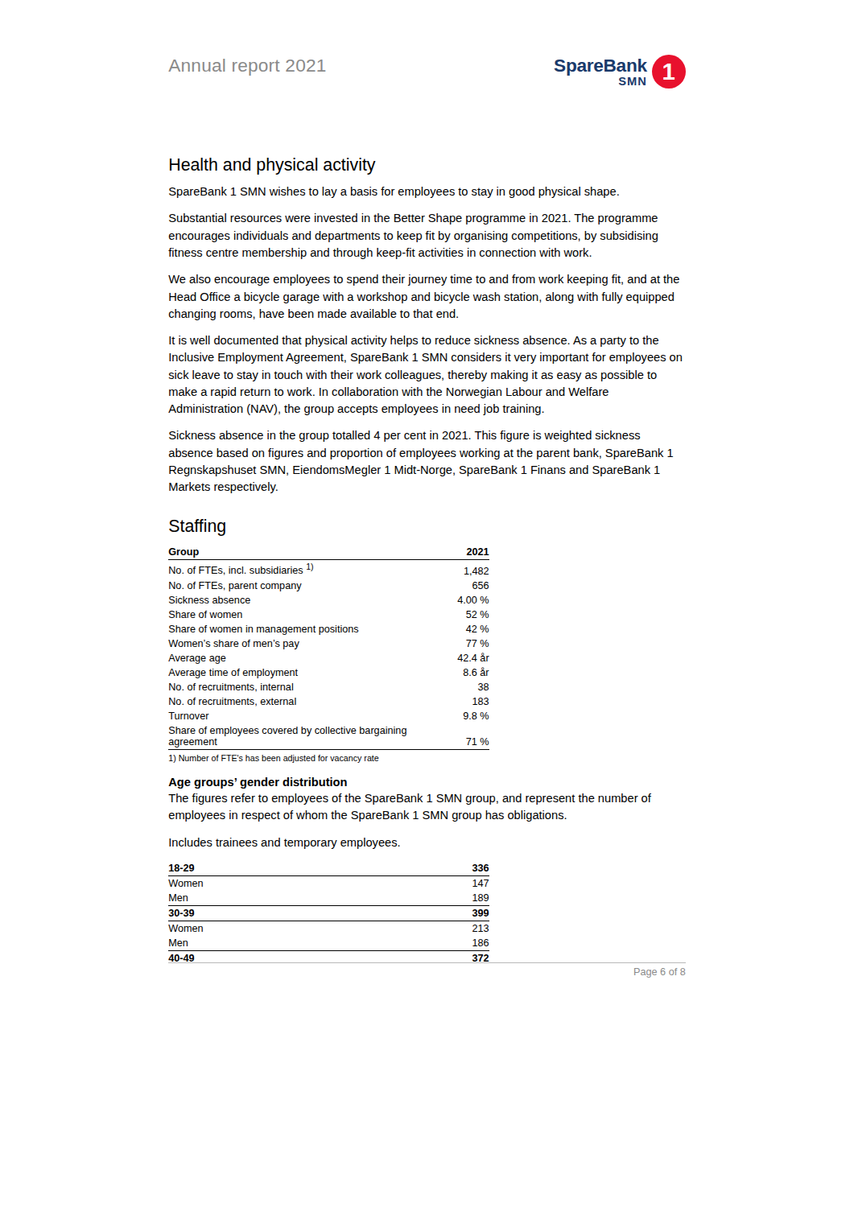Annual report 2021
SpareBank SMN
1
Health and physical activity
SpareBank 1 SMN wishes to lay a basis for employees to stay in good physical shape.
Substantial resources were invested in the Better Shape programme in 2021. The programme encourages individuals and departments to keep fit by organising competitions, by subsidising fitness centre membership and through keep-fit activities in connection with work.
We also encourage employees to spend their journey time to and from work keeping fit, and at the Head Office a bicycle garage with a workshop and bicycle wash station, along with fully equipped changing rooms, have been made available to that end.
It is well documented that physical activity helps to reduce sickness absence. As a party to the Inclusive Employment Agreement, SpareBank 1 SMN considers it very important for employees on sick leave to stay in touch with their work colleagues, thereby making it as easy as possible to make a rapid return to work. In collaboration with the Norwegian Labour and Welfare Administration (NAV), the group accepts employees in need job training.
Sickness absence in the group totalled 4 per cent in 2021. This figure is weighted sickness absence based on figures and proportion of employees working at the parent bank, SpareBank 1 Regnskapshuset SMN, EiendomsMegler 1 Midt-Norge, SpareBank 1 Finans and SpareBank 1 Markets respectively.
Staffing
| Group | 2021 |
| --- | --- |
| No. of FTEs, incl. subsidiaries 1) | 1,482 |
| No. of FTEs, parent company | 656 |
| Sickness absence | 4.00 % |
| Share of women | 52 % |
| Share of women in management positions | 42 % |
| Women’s share of men’s pay | 77 % |
| Average age | 42.4 år |
| Average time of employment | 8.6 år |
| No. of recruitments, internal | 38 |
| No. of recruitments, external | 183 |
| Turnover | 9.8 % |
| Share of employees covered by collective bargaining agreement | 71 % |
1) Number of FTE's has been adjusted for vacancy rate
Age groups’ gender distribution
The figures refer to employees of the SpareBank 1 SMN group, and represent the number of employees in respect of whom the SpareBank 1 SMN group has obligations.
Includes trainees and temporary employees.
| 18-29 | 336 |
| Women | 147 |
| Men | 189 |
| 30-39 | 399 |
| Women | 213 |
| Men | 186 |
| 40-49 | 372 |
Page 6 of 8